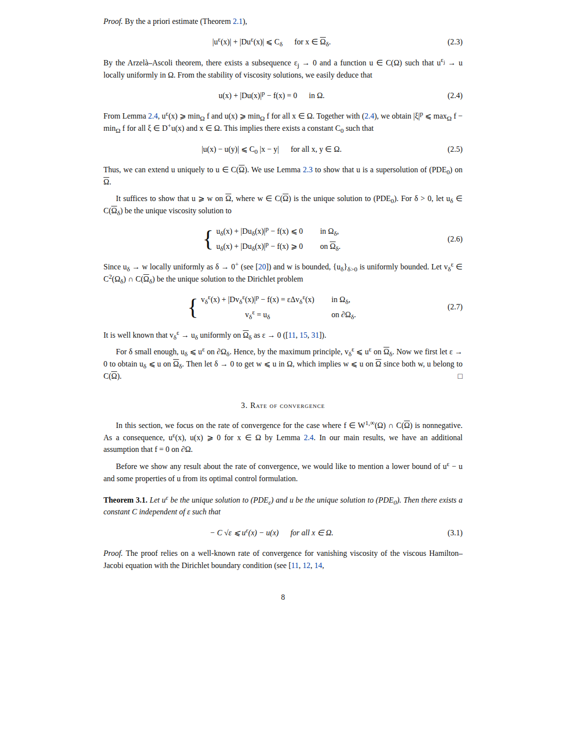Proof. By the a priori estimate (Theorem 2.1),
|uε(x)| + |Duε(x)| ⩽ Cδ for x ∈ Ωδ.
(2.3)
By the Arzelà–Ascoli theorem, there exists a subsequence εj → 0 and a function u ∈ C(Ω) such that uεj → u locally uniformly in Ω. From the stability of viscosity solutions, we easily deduce that
u(x) + |Du(x)|p − f(x) = 0 in Ω.
(2.4)
From Lemma 2.4, uε(x) ⩾ minΩ f and u(x) ⩾ minΩ f for all x ∈ Ω. Together with (2.4), we obtain |ξ|p ⩽ maxΩ f − minΩ f for all ξ ∈ D+u(x) and x ∈ Ω. This implies there exists a constant C0 such that
|u(x) − u(y)| ⩽ C0 |x − y| for all x, y ∈ Ω.
(2.5)
Thus, we can extend u uniquely to u ∈ C(Ω). We use Lemma 2.3 to show that u is a supersolution of (PDE0) on Ω.
It suffices to show that u ⩾ w on Ω, where w ∈ C(Ω) is the unique solution to (PDE0). For δ > 0, let uδ ∈ C(Ωδ) be the unique viscosity solution to
{ uδ(x) + |Duδ(x)|p − f(x) ⩽ 0 in Ωδ, uδ(x) + |Duδ(x)|p − f(x) ⩾ 0 on Ωδ.
(2.6)
Since uδ → w locally uniformly as δ → 0+ (see [20]) and w is bounded, {uδ}δ>0 is uniformly bounded. Let vδε ∈ C2(Ωδ) ∩ C(Ωδ) be the unique solution to the Dirichlet problem
{ vδε(x) + |Dvδε(x)|p − f(x) = εΔvδε(x) in Ωδ, vδε = uδ on ∂Ωδ.
(2.7)
It is well known that vδε → uδ uniformly on Ωδ as ε → 0 ([11, 15, 31]).
For δ small enough, uδ ⩽ uε on ∂Ωδ. Hence, by the maximum principle, vδε ⩽ uε on Ωδ. Now we first let ε → 0 to obtain uδ ⩽ u on Ωδ. Then let δ → 0 to get w ⩽ u in Ω, which implies w ⩽ u on Ω since both w, u belong to C(Ω). □
3. Rate of convergence
In this section, we focus on the rate of convergence for the case where f ∈ W1,∞(Ω) ∩ C(Ω) is nonnegative. As a consequence, uε(x), u(x) ⩾ 0 for x ∈ Ω by Lemma 2.4. In our main results, we have an additional assumption that f = 0 on ∂Ω.
Before we show any result about the rate of convergence, we would like to mention a lower bound of uε − u and some properties of u from its optimal control formulation.
Theorem 3.1. Let uε be the unique solution to (PDEε) and u be the unique solution to (PDE0). Then there exists a constant C independent of ε such that
− C √ε ⩽ uε(x) − u(x) for all x ∈ Ω.
(3.1)
Proof. The proof relies on a well-known rate of convergence for vanishing viscosity of the viscous Hamilton–Jacobi equation with the Dirichlet boundary condition (see [11, 12, 14,
8